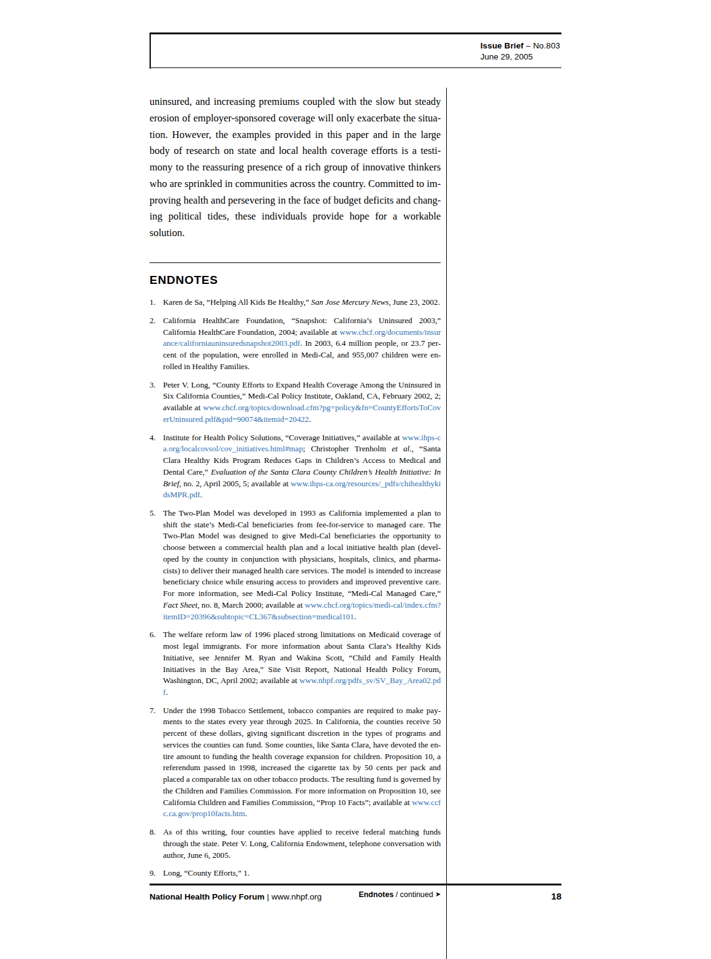Issue Brief – No.803
June 29, 2005
uninsured, and increasing premiums coupled with the slow but steady erosion of employer-sponsored coverage will only exacerbate the situation. However, the examples provided in this paper and in the large body of research on state and local health coverage efforts is a testimony to the reassuring presence of a rich group of innovative thinkers who are sprinkled in communities across the country. Committed to improving health and persevering in the face of budget deficits and changing political tides, these individuals provide hope for a workable solution.
ENDNOTES
Karen de Sa, “Helping All Kids Be Healthy,” San Jose Mercury News, June 23, 2002.
California HealthCare Foundation, “Snapshot: California’s Uninsured 2003,” California HealthCare Foundation, 2004; available at www.chcf.org/documents/insurance/californiauninsuredsnapshot2003.pdf. In 2003, 6.4 million people, or 23.7 percent of the population, were enrolled in Medi-Cal, and 955,007 children were enrolled in Healthy Families.
Peter V. Long, “County Efforts to Expand Health Coverage Among the Uninsured in Six California Counties,” Medi-Cal Policy Institute, Oakland, CA, February 2002, 2; available at www.chcf.org/topics/download.cfm?pg=policy&fn=CountyEffortsToCoverUninsured.pdf&pid=90074&itemid=20422.
Institute for Health Policy Solutions, “Coverage Initiatives,” available at www.ihps-ca.org/localcovsol/cov_initiatives.html#map; Christopher Trenholm et al., “Santa Clara Healthy Kids Program Reduces Gaps in Children’s Access to Medical and Dental Care,” Evaluation of the Santa Clara County Children’s Health Initiative: In Brief, no. 2, April 2005, 5; available at www.ihps-ca.org/resources/_pdfs/chihealthykidsMPR.pdf.
The Two-Plan Model was developed in 1993 as California implemented a plan to shift the state’s Medi-Cal beneficiaries from fee-for-service to managed care. The Two-Plan Model was designed to give Medi-Cal beneficiaries the opportunity to choose between a commercial health plan and a local initiative health plan (developed by the county in conjunction with physicians, hospitals, clinics, and pharmacists) to deliver their managed health care services. The model is intended to increase beneficiary choice while ensuring access to providers and improved preventive care. For more information, see Medi-Cal Policy Institute, “Medi-Cal Managed Care,” Fact Sheet, no. 8, March 2000; available at www.chcf.org/topics/medi-cal/index.cfm?itemID=20396&subtopic=CL367&subsection=medical101.
The welfare reform law of 1996 placed strong limitations on Medicaid coverage of most legal immigrants. For more information about Santa Clara’s Healthy Kids Initiative, see Jennifer M. Ryan and Wakina Scott, “Child and Family Health Initiatives in the Bay Area,” Site Visit Report, National Health Policy Forum, Washington, DC, April 2002; available at www.nhpf.org/pdfs_sv/SV_Bay_Area02.pdf.
Under the 1998 Tobacco Settlement, tobacco companies are required to make payments to the states every year through 2025. In California, the counties receive 50 percent of these dollars, giving significant discretion in the types of programs and services the counties can fund. Some counties, like Santa Clara, have devoted the entire amount to funding the health coverage expansion for children. Proposition 10, a referendum passed in 1998, increased the cigarette tax by 50 cents per pack and placed a comparable tax on other tobacco products. The resulting fund is governed by the Children and Families Commission. For more information on Proposition 10, see California Children and Families Commission, “Prop 10 Facts”; available at www.ccfc.ca.gov/prop10facts.htm.
As of this writing, four counties have applied to receive federal matching funds through the state. Peter V. Long, California Endowment, telephone conversation with author, June 6, 2005.
Long, “County Efforts,” 1.
Endnotes / continued ➤
National Health Policy Forum|www.nhpf.org
18